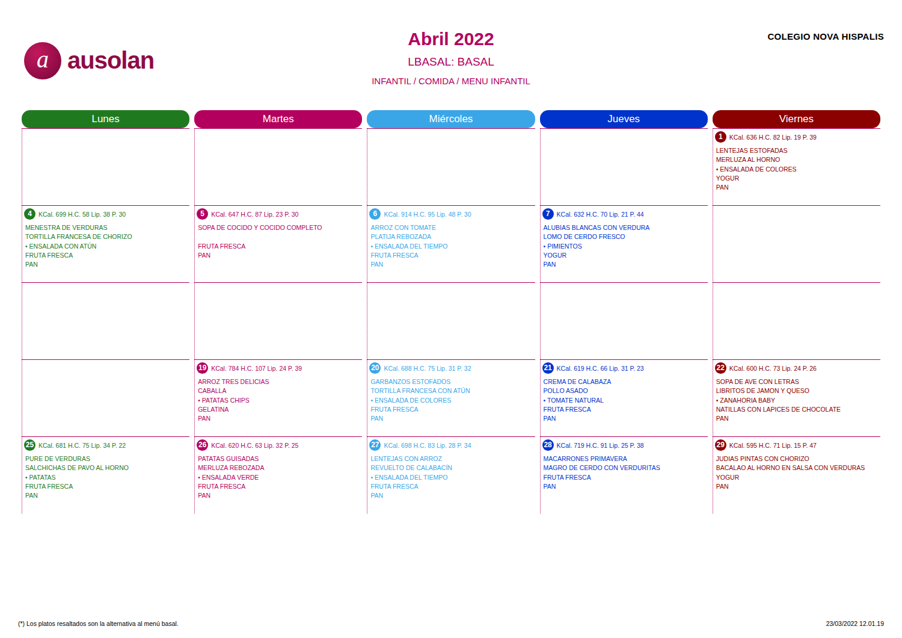COLEGIO NOVA HISPALIS
a
ausolan
Abril 2022
LBASAL: BASAL
INFANTIL / COMIDA / MENU INFANTIL
| Lunes | Martes | Miércoles | Jueves | Viernes |
| --- | --- | --- | --- | --- |
| | | | | 1 KCal. 636 H.C. 82 Lip. 19 P. 39 LENTEJAS ESTOFADAS MERLUZA AL HORNO • ENSALADA DE COLORES YOGUR PAN |
| 4 KCal. 699 H.C. 58 Lip. 38 P. 30 MENESTRA DE VERDURAS TORTILLA FRANCESA DE CHORIZO • ENSALADA CON ATÚN FRUTA FRESCA PAN | 5 KCal. 647 H.C. 87 Lip. 23 P. 30 SOPA DE COCIDO Y COCIDO COMPLETO FRUTA FRESCA PAN | 6 KCal. 914 H.C. 95 Lip. 48 P. 30 ARROZ CON TOMATE PLATIJA REBOZADA • ENSALADA DEL TIEMPO FRUTA FRESCA PAN | 7 KCal. 632 H.C. 70 Lip. 21 P. 44 ALUBIAS BLANCAS CON VERDURA LOMO DE CERDO FRESCO • PIMIENTOS YOGUR PAN | |
| | 19 KCal. 784 H.C. 107 Lip. 24 P. 39 ARROZ TRES DELICIAS CABALLA • PATATAS CHIPS GELATINA PAN | 20 KCal. 688 H.C. 75 Lip. 31 P. 32 GARBANZOS ESTOFADOS TORTILLA FRANCESA CON ATÚN • ENSALADA DE COLORES FRUTA FRESCA PAN | 21 KCal. 619 H.C. 66 Lip. 31 P. 23 CREMA DE CALABAZA POLLO ASADO • TOMATE NATURAL FRUTA FRESCA PAN | 22 KCal. 600 H.C. 73 Lip. 24 P. 26 SOPA DE AVE CON LETRAS LIBRITOS DE JAMON Y QUESO • ZANAHORIA BABY NATILLAS CON LAPICES DE CHOCOLATE PAN |
| 25 KCal. 681 H.C. 75 Lip. 34 P. 22 PURE DE VERDURAS SALCHICHAS DE PAVO AL HORNO • PATATAS FRUTA FRESCA PAN | 26 KCal. 620 H.C. 63 Lip. 32 P. 25 PATATAS GUISADAS MERLUZA REBOZADA • ENSALADA VERDE FRUTA FRESCA PAN | 27 KCal. 698 H.C. 83 Lip. 28 P. 34 LENTEJAS CON ARROZ REVUELTO DE CALABACÍN • ENSALADA DEL TIEMPO FRUTA FRESCA PAN | 28 KCal. 719 H.C. 91 Lip. 25 P. 38 MACARRONES PRIMAVERA MAGRO DE CERDO CON VERDURITAS FRUTA FRESCA PAN | 29 KCal. 595 H.C. 71 Lip. 15 P. 47 JUDIAS PINTAS CON CHORIZO BACALAO AL HORNO EN SALSA CON VERDURAS YOGUR PAN |
(*) Los platos resaltados son la alternativa al menú basal.
23/03/2022 12.01.19